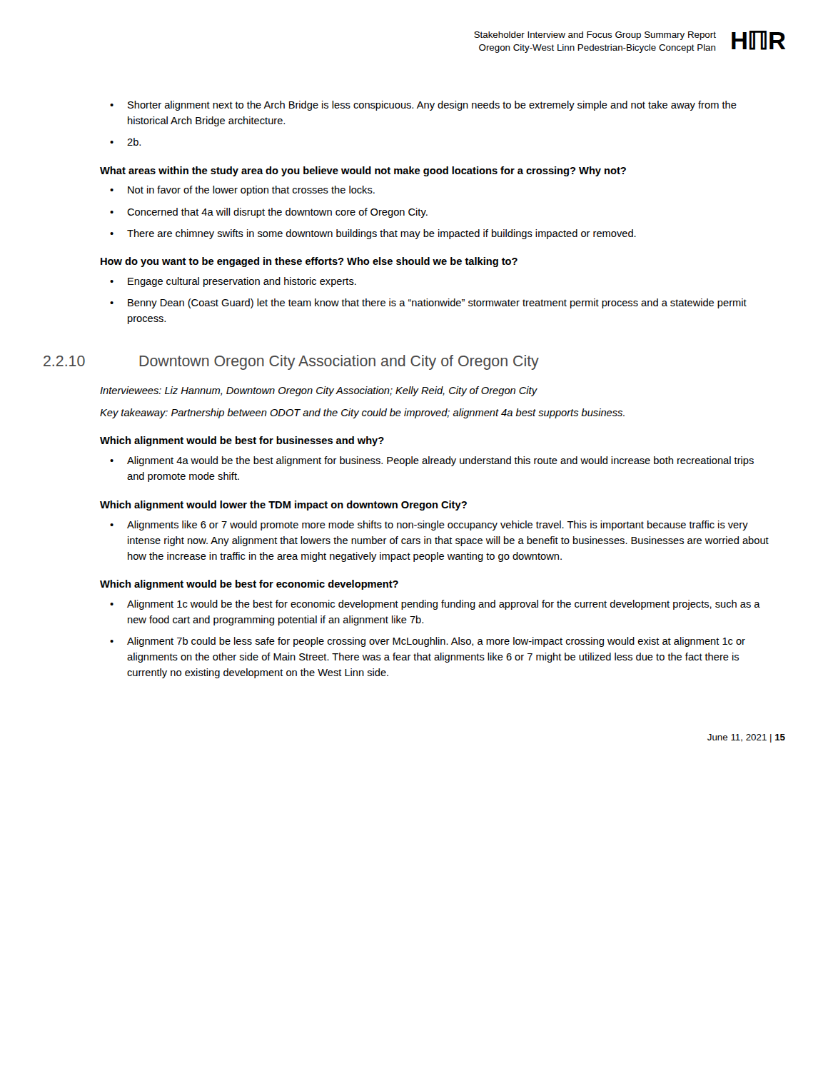Stakeholder Interview and Focus Group Summary Report
Oregon City-West Linn Pedestrian-Bicycle Concept Plan
HℿR
Shorter alignment next to the Arch Bridge is less conspicuous. Any design needs to be extremely simple and not take away from the historical Arch Bridge architecture.
2b.
What areas within the study area do you believe would not make good locations for a crossing? Why not?
Not in favor of the lower option that crosses the locks.
Concerned that 4a will disrupt the downtown core of Oregon City.
There are chimney swifts in some downtown buildings that may be impacted if buildings impacted or removed.
How do you want to be engaged in these efforts? Who else should we be talking to?
Engage cultural preservation and historic experts.
Benny Dean (Coast Guard) let the team know that there is a “nationwide” stormwater treatment permit process and a statewide permit process.
2.2.10 Downtown Oregon City Association and City of Oregon City
Interviewees: Liz Hannum, Downtown Oregon City Association; Kelly Reid, City of Oregon City
Key takeaway: Partnership between ODOT and the City could be improved; alignment 4a best supports business.
Which alignment would be best for businesses and why?
Alignment 4a would be the best alignment for business. People already understand this route and would increase both recreational trips and promote mode shift.
Which alignment would lower the TDM impact on downtown Oregon City?
Alignments like 6 or 7 would promote more mode shifts to non-single occupancy vehicle travel. This is important because traffic is very intense right now. Any alignment that lowers the number of cars in that space will be a benefit to businesses. Businesses are worried about how the increase in traffic in the area might negatively impact people wanting to go downtown.
Which alignment would be best for economic development?
Alignment 1c would be the best for economic development pending funding and approval for the current development projects, such as a new food cart and programming potential if an alignment like 7b.
Alignment 7b could be less safe for people crossing over McLoughlin. Also, a more low-impact crossing would exist at alignment 1c or alignments on the other side of Main Street. There was a fear that alignments like 6 or 7 might be utilized less due to the fact there is currently no existing development on the West Linn side.
June 11, 2021 | 15